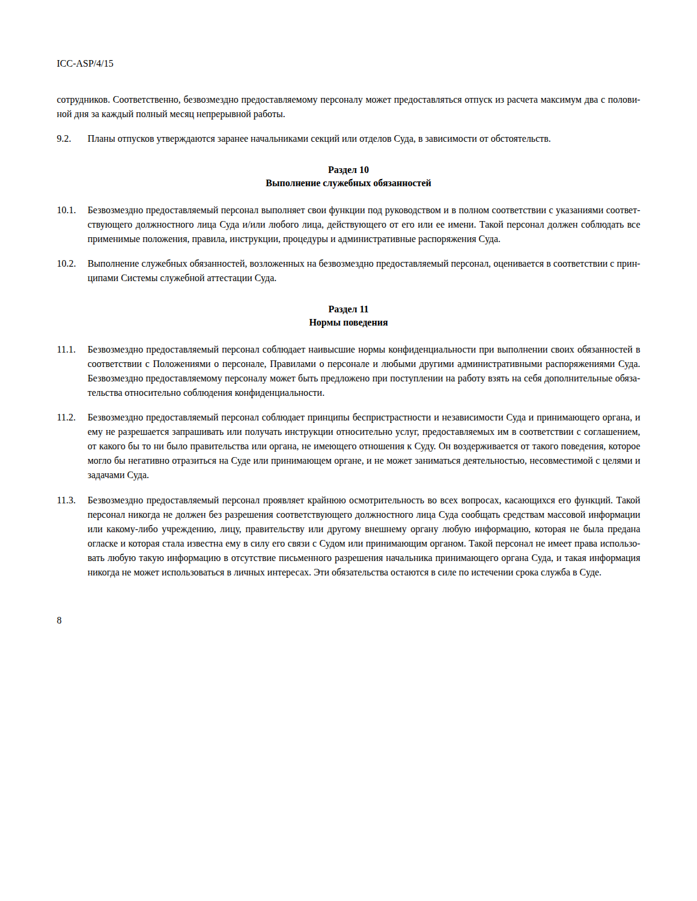ICC-ASP/4/15
сотрудников. Соответственно, безвозмездно предоставляемому персоналу может предоставляться отпуск из расчета максимум два с половиной дня за каждый полный месяц непрерывной работы.
9.2.
Планы отпусков утверждаются заранее начальниками секций или отделов Суда, в зависимости от обстоятельств.
Раздел 10Выполнение служебных обязанностей
10.1.
Безвозмездно предоставляемый персонал выполняет свои функции под руководством и в полном соответствии с указаниями соответствующего должностного лица Суда и/или любого лица, действующего от его или ее имени. Такой персонал должен соблюдать все применимые положения, правила, инструкции, процедуры и административные распоряжения Суда.
10.2.
Выполнение служебных обязанностей, возложенных на безвозмездно предоставляемый персонал, оценивается в соответствии с принципами Системы служебной аттестации Суда.
Раздел 11Нормы поведения
11.1.
Безвозмездно предоставляемый персонал соблюдает наивысшие нормы конфиденциальности при выполнении своих обязанностей в соответствии с Положениями о персонале, Правилами о персонале и любыми другими административными распоряжениями Суда. Безвозмездно предоставляемому персоналу может быть предложено при поступлении на работу взять на себя дополнительные обязательства относительно соблюдения конфиденциальности.
11.2.
Безвозмездно предоставляемый персонал соблюдает принципы беспристрастности и независимости Суда и принимающего органа, и ему не разрешается запрашивать или получать инструкции относительно услуг, предоставляемых им в соответствии с соглашением, от какого бы то ни было правительства или органа, не имеющего отношения к Суду. Он воздерживается от такого поведения, которое могло бы негативно отразиться на Суде или принимающем органе, и не может заниматься деятельностью, несовместимой с целями и задачами Суда.
11.3.
Безвозмездно предоставляемый персонал проявляет крайнюю осмотрительность во всех вопросах, касающихся его функций. Такой персонал никогда не должен без разрешения соответствующего должностного лица Суда сообщать средствам массовой информации или какому-либо учреждению, лицу, правительству или другому внешнему органу любую информацию, которая не была предана огласке и которая стала известна ему в силу его связи с Судом или принимающим органом. Такой персонал не имеет права использовать любую такую информацию в отсутствие письменного разрешения начальника принимающего органа Суда, и такая информация никогда не может использоваться в личных интересах. Эти обязательства остаются в силе по истечении срока служба в Суде.
8